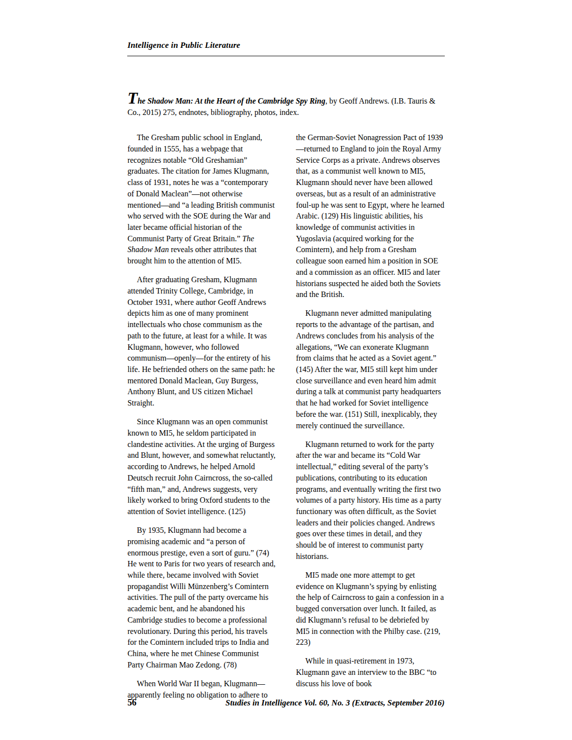Intelligence in Public Literature
The Shadow Man: At the Heart of the Cambridge Spy Ring, by Geoff Andrews. (I.B. Tauris & Co., 2015) 275, endnotes, bibliography, photos, index.
The Gresham public school in England, founded in 1555, has a webpage that recognizes notable “Old Greshamian” graduates. The citation for James Klugmann, class of 1931, notes he was a “contemporary of Donald Maclean”—not otherwise mentioned—and “a leading British communist who served with the SOE during the War and later became official historian of the Communist Party of Great Britain.” The Shadow Man reveals other attributes that brought him to the attention of MI5.
After graduating Gresham, Klugmann attended Trinity College, Cambridge, in October 1931, where author Geoff Andrews depicts him as one of many prominent intellectuals who chose communism as the path to the future, at least for a while. It was Klugmann, however, who followed communism—openly—for the entirety of his life. He befriended others on the same path: he mentored Donald Maclean, Guy Burgess, Anthony Blunt, and US citizen Michael Straight.
Since Klugmann was an open communist known to MI5, he seldom participated in clandestine activities. At the urging of Burgess and Blunt, however, and somewhat reluctantly, according to Andrews, he helped Arnold Deutsch recruit John Cairncross, the so-called “fifth man,” and, Andrews suggests, very likely worked to bring Oxford students to the attention of Soviet intelligence. (125)
By 1935, Klugmann had become a promising academic and “a person of enormous prestige, even a sort of guru.” (74) He went to Paris for two years of research and, while there, became involved with Soviet propagandist Willi Münzenberg’s Comintern activities. The pull of the party overcame his academic bent, and he abandoned his Cambridge studies to become a professional revolutionary. During this period, his travels for the Comintern included trips to India and China, where he met Chinese Communist Party Chairman Mao Zedong. (78)
When World War II began, Klugmann—apparently feeling no obligation to adhere to the German-Soviet Nonagression Pact of 1939—returned to England to join the Royal Army Service Corps as a private. Andrews observes that, as a communist well known to MI5, Klugmann should never have been allowed overseas, but as a result of an administrative foul-up he was sent to Egypt, where he learned Arabic. (129) His linguistic abilities, his knowledge of communist activities in Yugoslavia (acquired working for the Comintern), and help from a Gresham colleague soon earned him a position in SOE and a commission as an officer. MI5 and later historians suspected he aided both the Soviets and the British.
Klugmann never admitted manipulating reports to the advantage of the partisan, and Andrews concludes from his analysis of the allegations, “We can exonerate Klugmann from claims that he acted as a Soviet agent.” (145) After the war, MI5 still kept him under close surveillance and even heard him admit during a talk at communist party headquarters that he had worked for Soviet intelligence before the war. (151) Still, inexplicably, they merely continued the surveillance.
Klugmann returned to work for the party after the war and became its “Cold War intellectual,” editing several of the party’s publications, contributing to its education programs, and eventually writing the first two volumes of a party history. His time as a party functionary was often difficult, as the Soviet leaders and their policies changed. Andrews goes over these times in detail, and they should be of interest to communist party historians.
MI5 made one more attempt to get evidence on Klugmann’s spying by enlisting the help of Cairncross to gain a confession in a bugged conversation over lunch. It failed, as did Klugmann’s refusal to be debriefed by MI5 in connection with the Philby case. (219, 223)
While in quasi-retirement in 1973, Klugmann gave an interview to the BBC “to discuss his love of book
56 Studies in Intelligence Vol. 60, No. 3 (Extracts, September 2016)